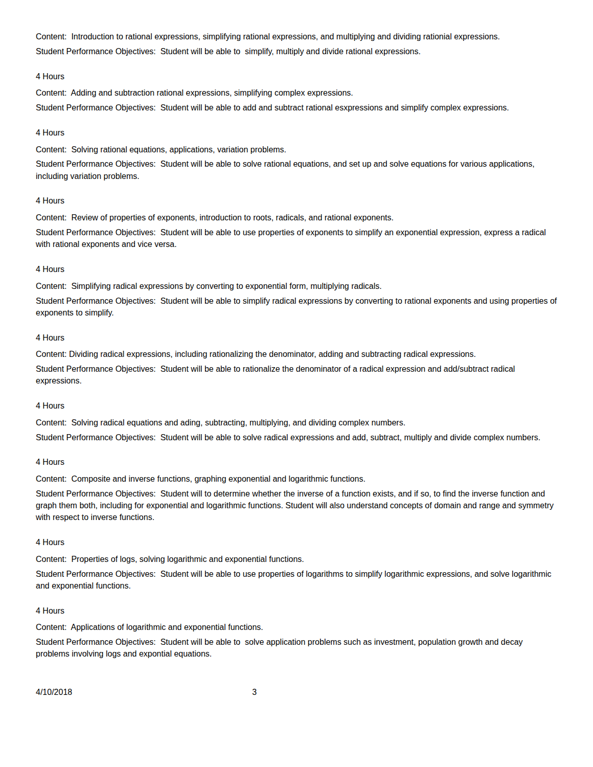Content: Introduction to rational expressions, simplifying rational expressions, and multiplying and dividing rationial expressions.
Student Performance Objectives: Student will be able to simplify, multiply and divide rational expressions.
4 Hours
Content: Adding and subtraction rational expressions, simplifying complex expressions.
Student Performance Objectives: Student will be able to add and subtract rational esxpressions and simplify complex expressions.
4 Hours
Content: Solving rational equations, applications, variation problems.
Student Performance Objectives: Student will be able to solve rational equations, and set up and solve equations for various applications, including variation problems.
4 Hours
Content: Review of properties of exponents, introduction to roots, radicals, and rational exponents.
Student Performance Objectives: Student will be able to use properties of exponents to simplify an exponential expression, express a radical with rational exponents and vice versa.
4 Hours
Content: Simplifying radical expressions by converting to exponential form, multiplying radicals.
Student Performance Objectives: Student will be able to simplify radical expressions by converting to rational exponents and using properties of exponents to simplify.
4 Hours
Content: Dividing radical expressions, including rationalizing the denominator, adding and subtracting radical expressions.
Student Performance Objectives: Student will be able to rationalize the denominator of a radical expression and add/subtract radical expressions.
4 Hours
Content: Solving radical equations and ading, subtracting, multiplying, and dividing complex numbers.
Student Performance Objectives: Student will be able to solve radical expressions and add, subtract, multiply and divide complex numbers.
4 Hours
Content: Composite and inverse functions, graphing exponential and logarithmic functions.
Student Performance Objectives: Student will to determine whether the inverse of a function exists, and if so, to find the inverse function and graph them both, including for exponential and logarithmic functions. Student will also understand concepts of domain and range and symmetry with respect to inverse functions.
4 Hours
Content: Properties of logs, solving logarithmic and exponential functions.
Student Performance Objectives: Student will be able to use properties of logarithms to simplify logarithmic expressions, and solve logarithmic and exponential functions.
4 Hours
Content: Applications of logarithmic and exponential functions.
Student Performance Objectives: Student will be able to solve application problems such as investment, population growth and decay problems involving logs and expontial equations.
4/10/2018 3